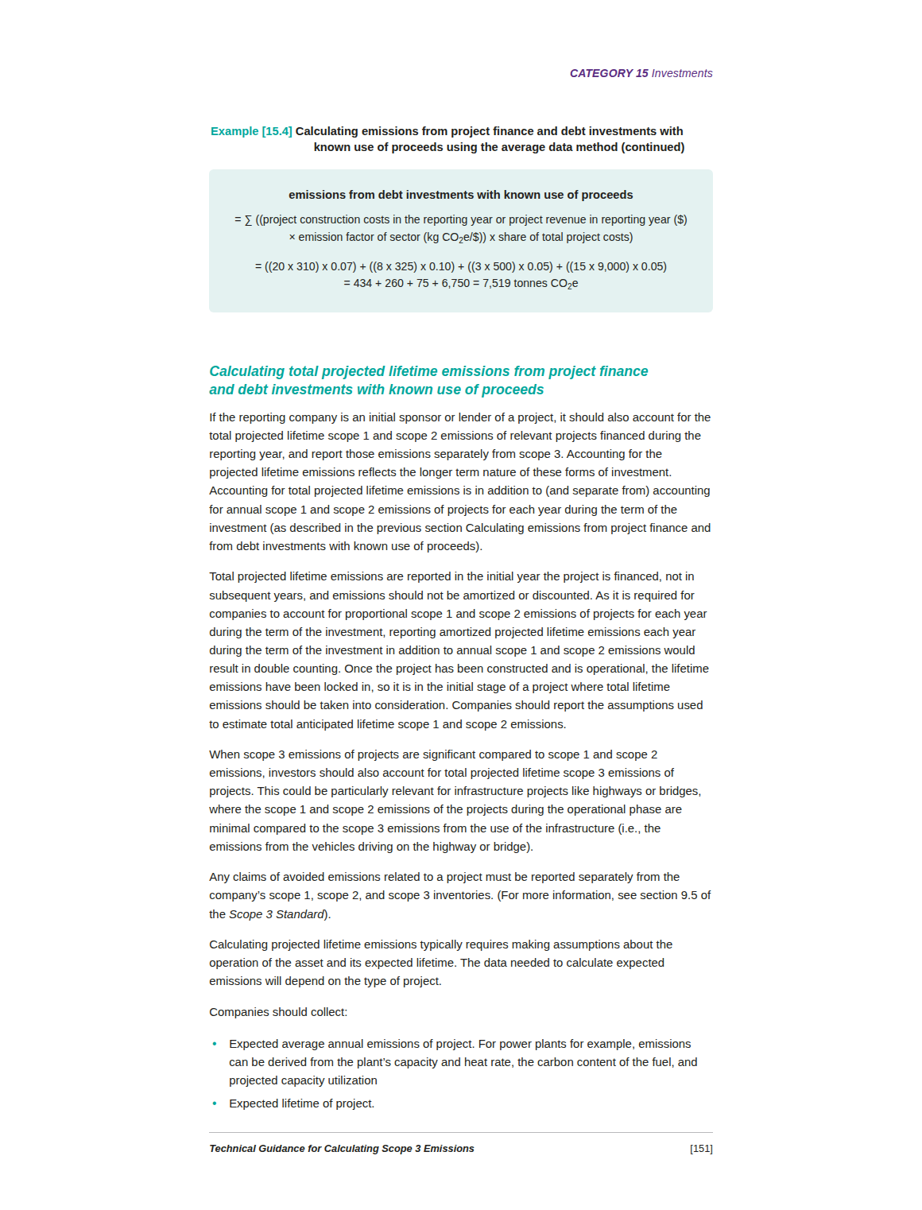CATEGORY 15 Investments
Example [15.4] Calculating emissions from project finance and debt investments with known use of proceeds using the average data method (continued)
emissions from debt investments with known use of proceeds
= ∑ ((project construction costs in the reporting year or project revenue in reporting year ($)
× emission factor of sector (kg CO2e/$)) x share of total project costs)
= ((20 x 310) x 0.07) + ((8 x 325) x 0.10) + ((3 x 500) x 0.05) + ((15 x 9,000) x 0.05)
= 434 + 260 + 75 + 6,750 = 7,519 tonnes CO2e
Calculating total projected lifetime emissions from project finance
and debt investments with known use of proceeds
If the reporting company is an initial sponsor or lender of a project, it should also account for the total projected lifetime scope 1 and scope 2 emissions of relevant projects financed during the reporting year, and report those emissions separately from scope 3. Accounting for the projected lifetime emissions reflects the longer term nature of these forms of investment. Accounting for total projected lifetime emissions is in addition to (and separate from) accounting for annual scope 1 and scope 2 emissions of projects for each year during the term of the investment (as described in the previous section Calculating emissions from project finance and from debt investments with known use of proceeds).
Total projected lifetime emissions are reported in the initial year the project is financed, not in subsequent years, and emissions should not be amortized or discounted. As it is required for companies to account for proportional scope 1 and scope 2 emissions of projects for each year during the term of the investment, reporting amortized projected lifetime emissions each year during the term of the investment in addition to annual scope 1 and scope 2 emissions would result in double counting. Once the project has been constructed and is operational, the lifetime emissions have been locked in, so it is in the initial stage of a project where total lifetime emissions should be taken into consideration. Companies should report the assumptions used to estimate total anticipated lifetime scope 1 and scope 2 emissions.
When scope 3 emissions of projects are significant compared to scope 1 and scope 2 emissions, investors should also account for total projected lifetime scope 3 emissions of projects. This could be particularly relevant for infrastructure projects like highways or bridges, where the scope 1 and scope 2 emissions of the projects during the operational phase are minimal compared to the scope 3 emissions from the use of the infrastructure (i.e., the emissions from the vehicles driving on the highway or bridge).
Any claims of avoided emissions related to a project must be reported separately from the company’s scope 1, scope 2, and scope 3 inventories. (For more information, see section 9.5 of the Scope 3 Standard).
Calculating projected lifetime emissions typically requires making assumptions about the operation of the asset and its expected lifetime. The data needed to calculate expected emissions will depend on the type of project.
Companies should collect:
Expected average annual emissions of project. For power plants for example, emissions can be derived from the plant’s capacity and heat rate, the carbon content of the fuel, and projected capacity utilization
Expected lifetime of project.
Technical Guidance for Calculating Scope 3 Emissions
[151]